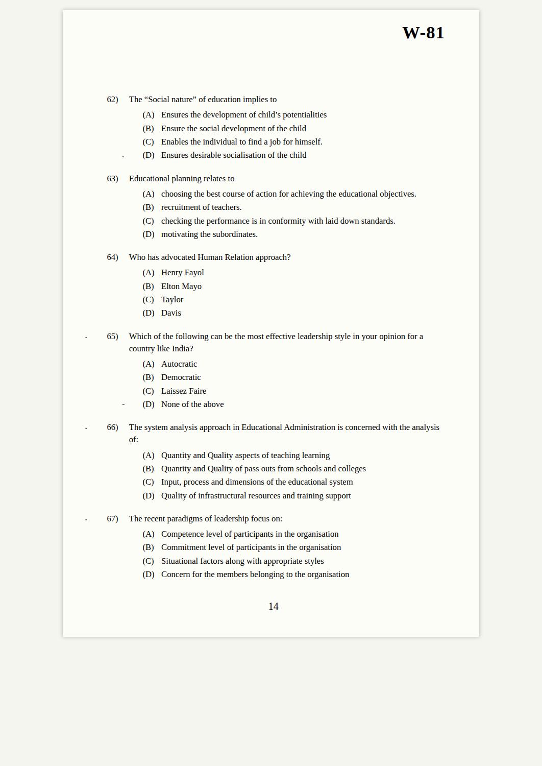W-81
62) The “Social nature” of education implies to
(A) Ensures the development of child’s potentialities
(B) Ensure the social development of the child
(C) Enables the individual to find a job for himself.
.(D) Ensures desirable socialisation of the child
63) Educational planning relates to  
(A) choosing the best course of action for achieving the educational objectives.
(B) recruitment of teachers.
(C) checking the performance is in conformity with laid down standards.
(D) motivating the subordinates.
64) Who has advocated Human Relation approach?
(A) Henry Fayol
(B) Elton Mayo
(C) Taylor
(D) Davis
. 65) Which of the following can be the most effective leadership style in your opinion for a country like India?
(A) Autocratic
(B) Democratic
(C) Laissez Faire
-(D) None of the above
. 66) The system analysis approach in Educational Administration is concerned with the analysis of:
(A) Quantity and Quality aspects of teaching learning
(B) Quantity and Quality of pass outs from schools and colleges
(C) Input, process and dimensions of the educational system
(D) Quality of infrastructural resources and training support
. 67) The recent paradigms of leadership focus on:
(A) Competence level of participants in the organisation
(B) Commitment level of participants in the organisation
(C) Situational factors along with appropriate styles
(D) Concern for the members belonging to the organisation
14